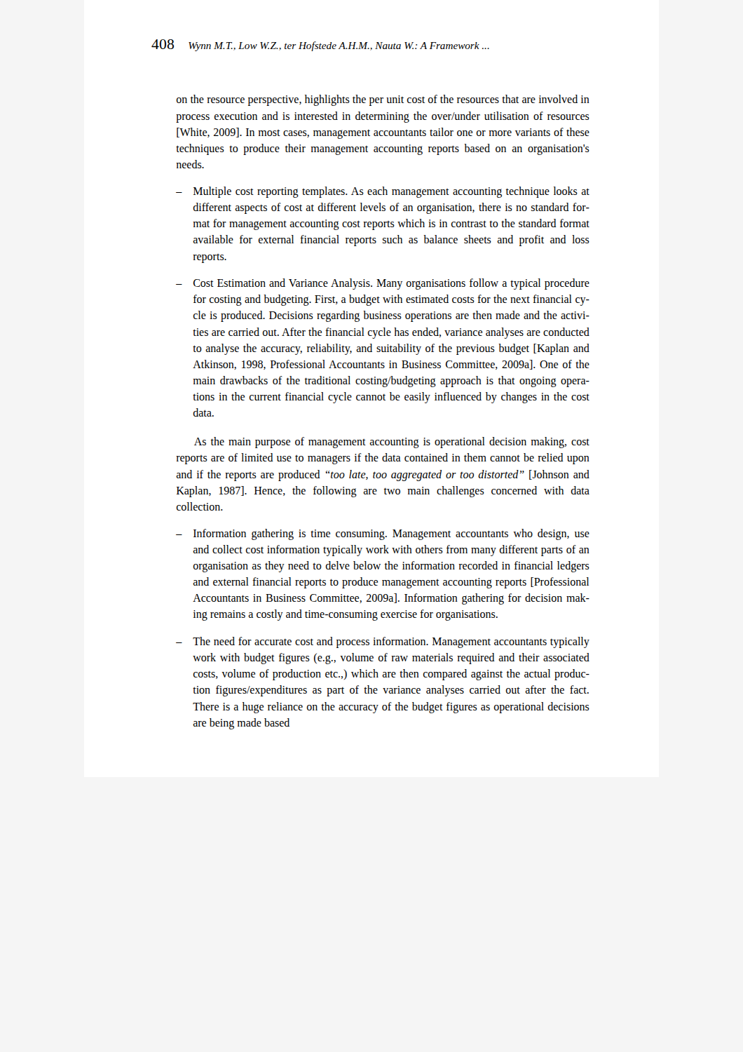408 Wynn M.T., Low W.Z., ter Hofstede A.H.M., Nauta W.: A Framework ...
on the resource perspective, highlights the per unit cost of the resources that are involved in process execution and is interested in determining the over/under utilisation of resources [White, 2009]. In most cases, management accountants tailor one or more variants of these techniques to produce their management accounting reports based on an organisation's needs.
Multiple cost reporting templates. As each management accounting technique looks at different aspects of cost at different levels of an organisation, there is no standard format for management accounting cost reports which is in contrast to the standard format available for external financial reports such as balance sheets and profit and loss reports.
Cost Estimation and Variance Analysis. Many organisations follow a typical procedure for costing and budgeting. First, a budget with estimated costs for the next financial cycle is produced. Decisions regarding business operations are then made and the activities are carried out. After the financial cycle has ended, variance analyses are conducted to analyse the accuracy, reliability, and suitability of the previous budget [Kaplan and Atkinson, 1998, Professional Accountants in Business Committee, 2009a]. One of the main drawbacks of the traditional costing/budgeting approach is that ongoing operations in the current financial cycle cannot be easily influenced by changes in the cost data.
As the main purpose of management accounting is operational decision making, cost reports are of limited use to managers if the data contained in them cannot be relied upon and if the reports are produced “too late, too aggregated or too distorted” [Johnson and Kaplan, 1987]. Hence, the following are two main challenges concerned with data collection.
Information gathering is time consuming. Management accountants who design, use and collect cost information typically work with others from many different parts of an organisation as they need to delve below the information recorded in financial ledgers and external financial reports to produce management accounting reports [Professional Accountants in Business Committee, 2009a]. Information gathering for decision making remains a costly and time-consuming exercise for organisations.
The need for accurate cost and process information. Management accountants typically work with budget figures (e.g., volume of raw materials required and their associated costs, volume of production etc.,) which are then compared against the actual production figures/expenditures as part of the variance analyses carried out after the fact. There is a huge reliance on the accuracy of the budget figures as operational decisions are being made based